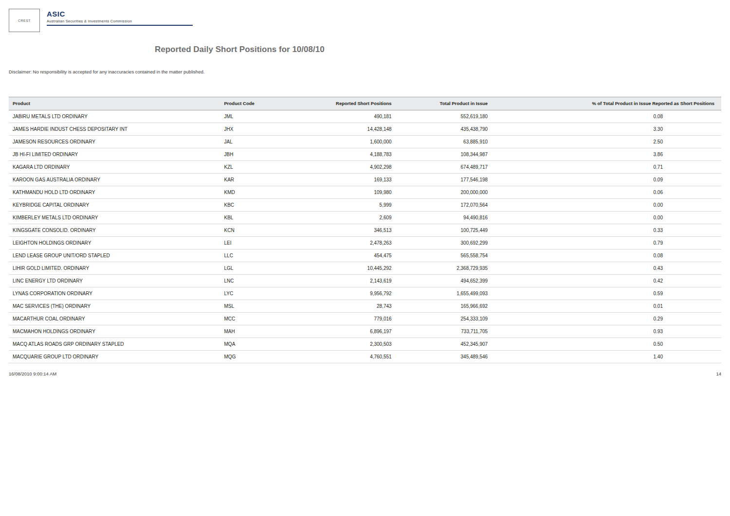CREST
ASIC
Australian Securities & Investments Commission
Reported Daily Short Positions for 10/08/10
Disclaimer: No responsibility is accepted for any inaccuracies contained in the matter published.
| Product | Product Code | Reported Short Positions | Total Product in Issue | % of Total Product in Issue Reported as Short Positions |
| --- | --- | --- | --- | --- |
| JABIRU METALS LTD ORDINARY | JML | 490,181 | 552,619,180 | 0.08 |
| JAMES HARDIE INDUST CHESS DEPOSITARY INT | JHX | 14,428,148 | 435,438,790 | 3.30 |
| JAMESON RESOURCES ORDINARY | JAL | 1,600,000 | 63,885,910 | 2.50 |
| JB HI-FI LIMITED ORDINARY | JBH | 4,188,783 | 108,344,987 | 3.86 |
| KAGARA LTD ORDINARY | KZL | 4,902,298 | 674,489,717 | 0.71 |
| KAROON GAS AUSTRALIA ORDINARY | KAR | 169,133 | 177,546,198 | 0.09 |
| KATHMANDU HOLD LTD ORDINARY | KMD | 109,980 | 200,000,000 | 0.06 |
| KEYBRIDGE CAPITAL ORDINARY | KBC | 5,999 | 172,070,564 | 0.00 |
| KIMBERLEY METALS LTD ORDINARY | KBL | 2,609 | 94,490,816 | 0.00 |
| KINGSGATE CONSOLID. ORDINARY | KCN | 346,513 | 100,725,449 | 0.33 |
| LEIGHTON HOLDINGS ORDINARY | LEI | 2,478,263 | 300,692,299 | 0.79 |
| LEND LEASE GROUP UNIT/ORD STAPLED | LLC | 454,475 | 565,558,754 | 0.08 |
| LIHIR GOLD LIMITED. ORDINARY | LGL | 10,445,292 | 2,368,729,935 | 0.43 |
| LINC ENERGY LTD ORDINARY | LNC | 2,143,619 | 494,652,399 | 0.42 |
| LYNAS CORPORATION ORDINARY | LYC | 9,956,792 | 1,655,499,093 | 0.59 |
| MAC SERVICES (THE) ORDINARY | MSL | 28,743 | 165,966,692 | 0.01 |
| MACARTHUR COAL ORDINARY | MCC | 779,016 | 254,333,109 | 0.29 |
| MACMAHON HOLDINGS ORDINARY | MAH | 6,896,197 | 733,711,705 | 0.93 |
| MACQ ATLAS ROADS GRP ORDINARY STAPLED | MQA | 2,300,503 | 452,345,907 | 0.50 |
| MACQUARIE GROUP LTD ORDINARY | MQG | 4,760,551 | 345,489,546 | 1.40 |
16/08/2010 9:00:14 AM
14